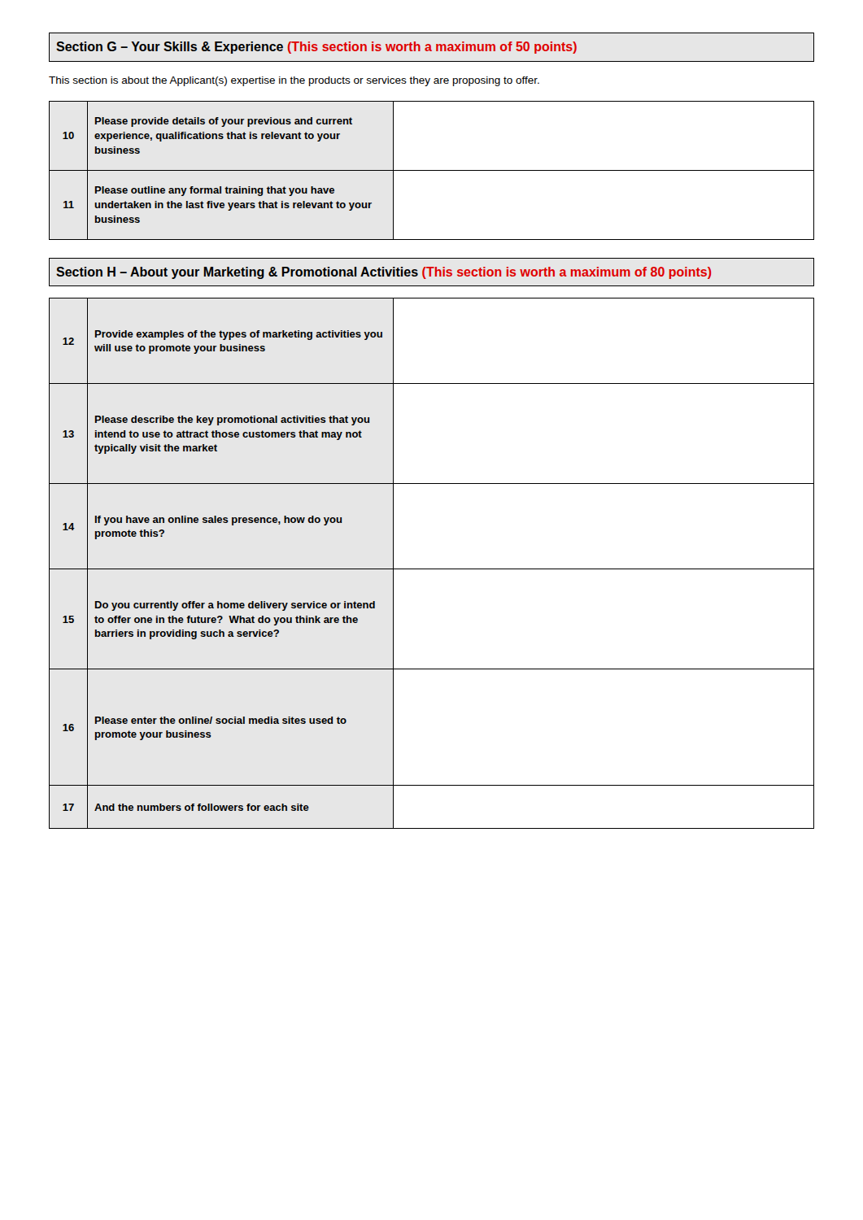Section G – Your Skills & Experience (This section is worth a maximum of 50 points)
This section is about the Applicant(s) expertise in the products or services they are proposing to offer.
| 10 | Please provide details of your previous and current experience, qualifications that is relevant to your business | |
| 11 | Please outline any formal training that you have undertaken in the last five years that is relevant to your business | |
Section H – About your Marketing & Promotional Activities (This section is worth a maximum of 80 points)
| 12 | Provide examples of the types of marketing activities you will use to promote your business | |
| 13 | Please describe the key promotional activities that you intend to use to attract those customers that may not typically visit the market | |
| 14 | If you have an online sales presence, how do you promote this? | |
| 15 | Do you currently offer a home delivery service or intend to offer one in the future? What do you think are the barriers in providing such a service? | |
| 16 | Please enter the online/ social media sites used to promote your business | |
| 17 | And the numbers of followers for each site | |